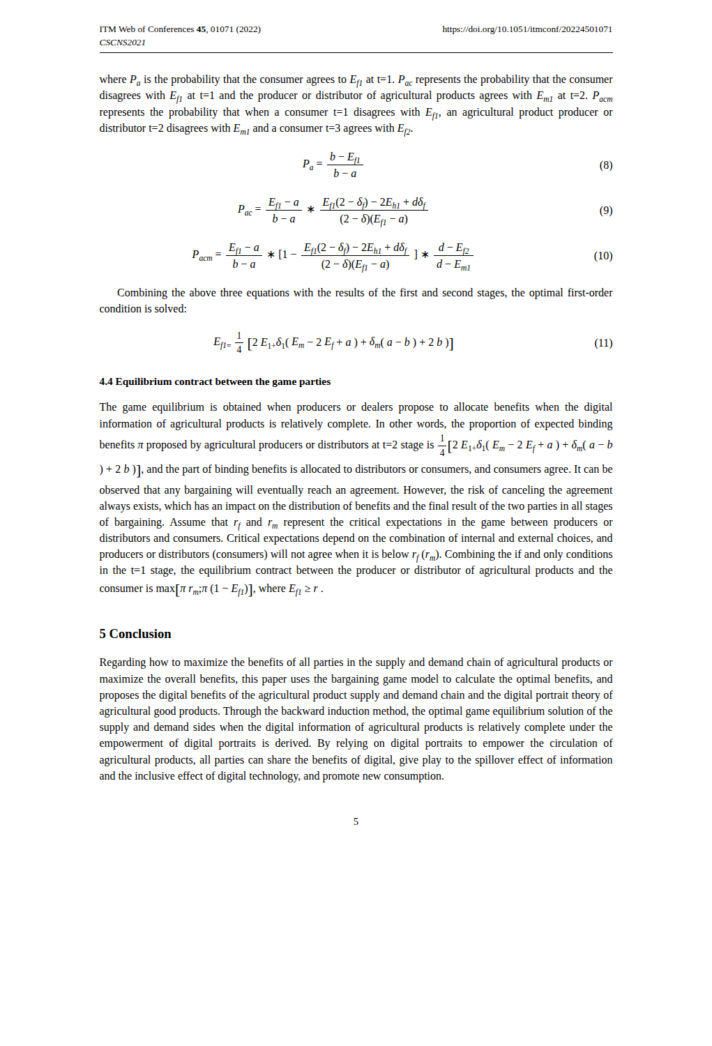ITM Web of Conferences 45, 01071 (2022)
CSCNS2021
https://doi.org/10.1051/itmconf/20224501071
where Pa is the probability that the consumer agrees to Ef1 at t=1. Pac represents the probability that the consumer disagrees with Ef1 at t=1 and the producer or distributor of agricultural products agrees with Em1 at t=2. Pacm represents the probability that when a consumer t=1 disagrees with Ef1, an agricultural product producer or distributor t=2 disagrees with Em1 and a consumer t=3 agrees with Ef2.
Pa = b − Ef1 b − a
(8)
Pac = Ef1 − a b − a ∗ Ef1(2 − δf) − 2Eh1 + dδf (2 − δ)(Ef1 − a)
(9)
Pacm = Ef1 − a b − a ∗ [1 − Ef1(2 − δf) − 2Eh1 + dδf (2 − δ)(Ef1 − a) ] ∗ d − Ef2 d − Em1
(10)
Combining the above three equations with the results of the first and second stages, the optimal first-order condition is solved:
Ef1= 14 [2 E1+δ1( Em − 2 Ef + a ) + δm( a − b ) + 2 b )]
(11)
4.4 Equilibrium contract between the game parties
The game equilibrium is obtained when producers or dealers propose to allocate benefits when the digital information of agricultural products is relatively complete. In other words, the proportion of expected binding benefits π proposed by agricultural producers or distributors at t=2 stage is 14[2 E1+δ1( Em − 2 Ef + a ) + δm( a − b ) + 2 b )], and the part of binding benefits is allocated to distributors or consumers, and consumers agree. It can be observed that any bargaining will eventually reach an agreement. However, the risk of canceling the agreement always exists, which has an impact on the distribution of benefits and the final result of the two parties in all stages of bargaining. Assume that rf and rm represent the critical expectations in the game between producers or distributors and consumers. Critical expectations depend on the combination of internal and external choices, and producers or distributors (consumers) will not agree when it is below rf (rm). Combining the if and only conditions in the t=1 stage, the equilibrium contract between the producer or distributor of agricultural products and the consumer is max[π rm;π (1 − Ef1)], where Ef1 ≥ r .
5 Conclusion
Regarding how to maximize the benefits of all parties in the supply and demand chain of agricultural products or maximize the overall benefits, this paper uses the bargaining game model to calculate the optimal benefits, and proposes the digital benefits of the agricultural product supply and demand chain and the digital portrait theory of agricultural good products. Through the backward induction method, the optimal game equilibrium solution of the supply and demand sides when the digital information of agricultural products is relatively complete under the empowerment of digital portraits is derived. By relying on digital portraits to empower the circulation of agricultural products, all parties can share the benefits of digital, give play to the spillover effect of information and the inclusive effect of digital technology, and promote new consumption.
5